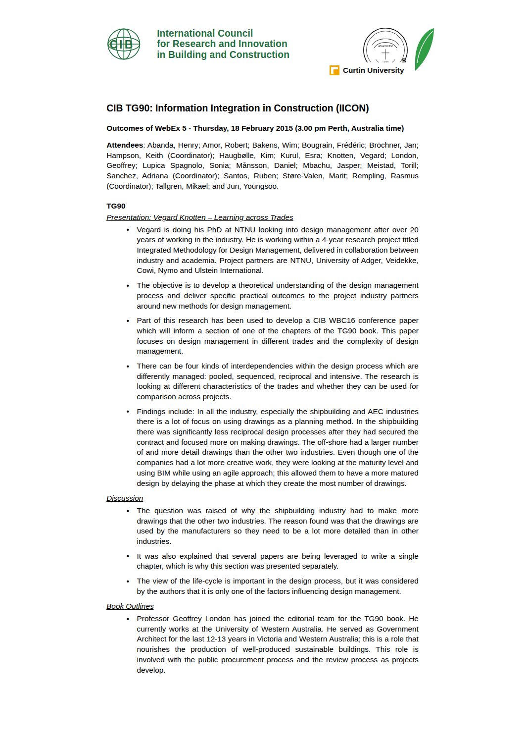C I B
International Council
for Research and Innovation
in Building and Construction
AVANCEZ 1829
s
Curtin University
CIB TG90: Information Integration in Construction (IICON)
Outcomes of WebEx 5 - Thursday, 18 February 2015 (3.00 pm Perth, Australia time)
Attendees: Abanda, Henry; Amor, Robert; Bakens, Wim; Bougrain, Frédéric; Bröchner, Jan; Hampson, Keith (Coordinator); Haugbølle, Kim; Kurul, Esra; Knotten, Vegard; London, Geoffrey; Lupica Spagnolo, Sonia; Månsson, Daniel; Mbachu, Jasper; Meistad, Torill; Sanchez, Adriana (Coordinator); Santos, Ruben; Støre-Valen, Marit; Rempling, Rasmus (Coordinator); Tallgren, Mikael; and Jun, Youngsoo.
TG90
Presentation: Vegard Knotten – Learning across Trades
Vegard is doing his PhD at NTNU looking into design management after over 20 years of working in the industry. He is working within a 4-year research project titled Integrated Methodology for Design Management, delivered in collaboration between industry and academia. Project partners are NTNU, University of Adger, Veidekke, Cowi, Nymo and Ulstein International.
The objective is to develop a theoretical understanding of the design management process and deliver specific practical outcomes to the project industry partners around new methods for design management.
Part of this research has been used to develop a CIB WBC16 conference paper which will inform a section of one of the chapters of the TG90 book. This paper focuses on design management in different trades and the complexity of design management.
There can be four kinds of interdependencies within the design process which are differently managed: pooled, sequenced, reciprocal and intensive. The research is looking at different characteristics of the trades and whether they can be used for comparison across projects.
Findings include: In all the industry, especially the shipbuilding and AEC industries there is a lot of focus on using drawings as a planning method. In the shipbuilding there was significantly less reciprocal design processes after they had secured the contract and focused more on making drawings. The off-shore had a larger number of and more detail drawings than the other two industries. Even though one of the companies had a lot more creative work, they were looking at the maturity level and using BIM while using an agile approach; this allowed them to have a more matured design by delaying the phase at which they create the most number of drawings.
Discussion
The question was raised of why the shipbuilding industry had to make more drawings that the other two industries. The reason found was that the drawings are used by the manufacturers so they need to be a lot more detailed than in other industries.
It was also explained that several papers are being leveraged to write a single chapter, which is why this section was presented separately.
The view of the life-cycle is important in the design process, but it was considered by the authors that it is only one of the factors influencing design management.
Book Outlines
Professor Geoffrey London has joined the editorial team for the TG90 book. He currently works at the University of Western Australia. He served as Government Architect for the last 12-13 years in Victoria and Western Australia; this is a role that nourishes the production of well-produced sustainable buildings. This role is involved with the public procurement process and the review process as projects develop.